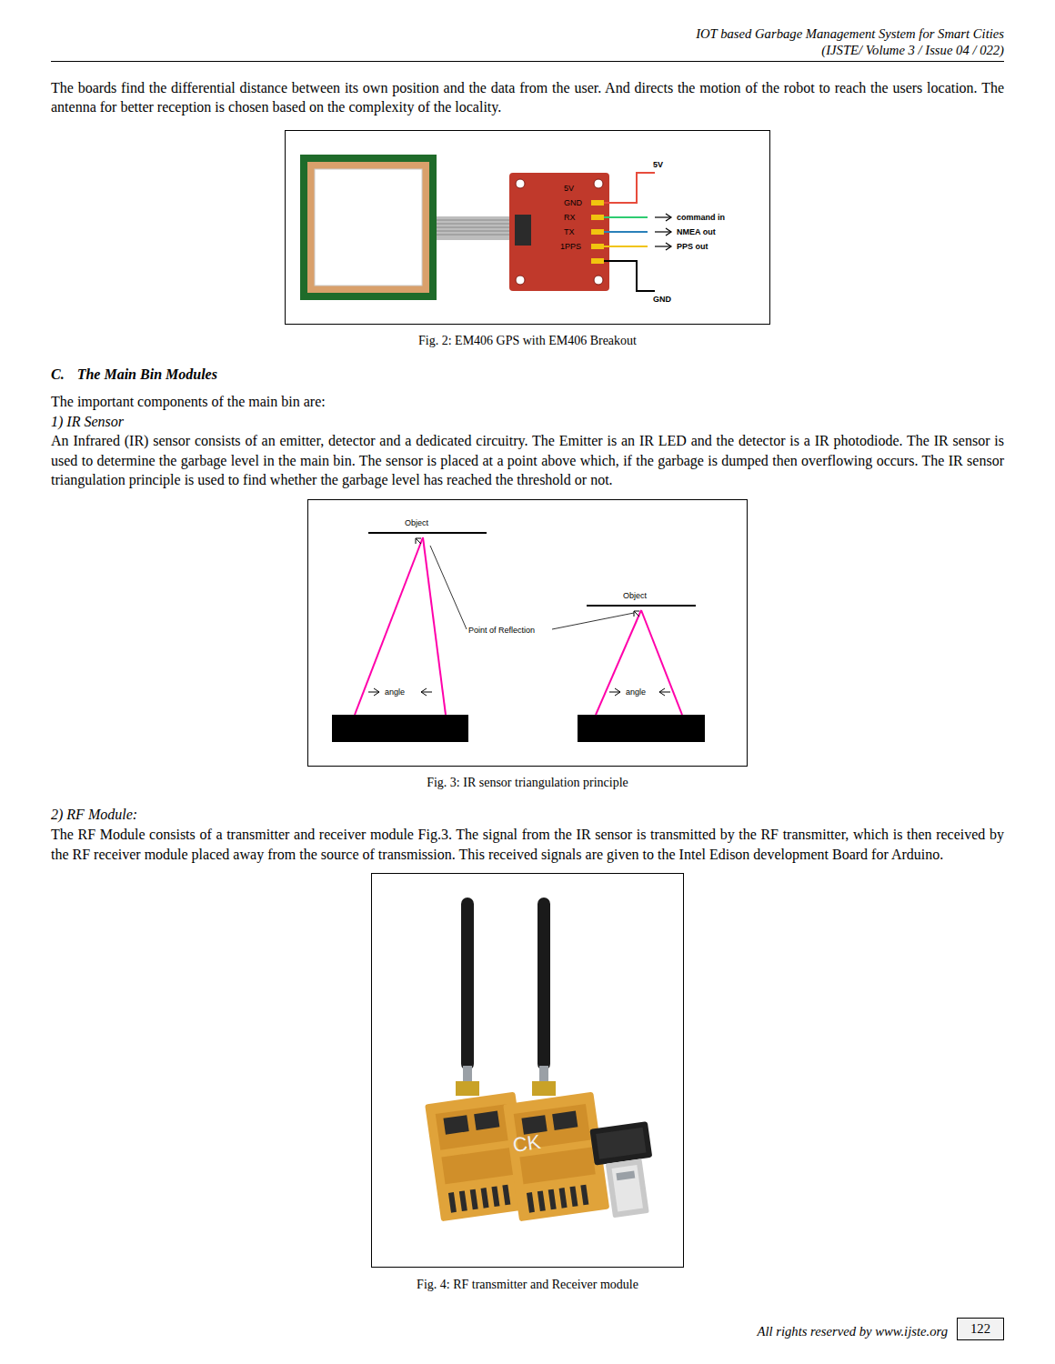IOT based Garbage Management System for Smart Cities
(IJSTE/ Volume 3 / Issue 04 / 022)
The boards find the differential distance between its own position and the data from the user. And directs the motion of the robot to reach the users location. The antenna for better reception is chosen based on the complexity of the locality.
5V command in NMEA out PPS out GND 5V GND RX TX 1PPS
Fig. 2: EM406 GPS with EM406 Breakout
C. The Main Bin Modules
The important components of the main bin are:
1) IR Sensor
An Infrared (IR) sensor consists of an emitter, detector and a dedicated circuitry. The Emitter is an IR LED and the detector is a IR photodiode. The IR sensor is used to determine the garbage level in the main bin. The sensor is placed at a point above which, if the garbage is dumped then overflowing occurs. The IR sensor triangulation principle is used to find whether the garbage level has reached the threshold or not.
Object angle Object angle Point of Reflection
Fig. 3: IR sensor triangulation principle
2) RF Module:
The RF Module consists of a transmitter and receiver module Fig.3. The signal from the IR sensor is transmitted by the RF transmitter, which is then received by the RF receiver module placed away from the source of transmission. This received signals are given to the Intel Edison development Board for Arduino.
CK
Fig. 4: RF transmitter and Receiver module
All rights reserved by www.ijste.org
122